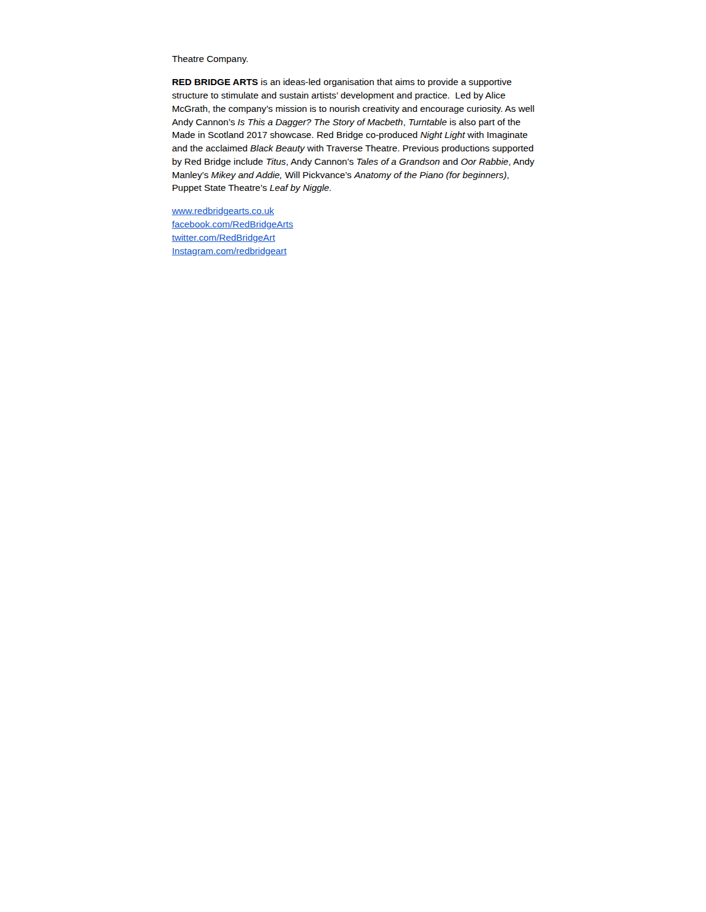Theatre Company.
RED BRIDGE ARTS is an ideas-led organisation that aims to provide a supportive structure to stimulate and sustain artists’ development and practice. Led by Alice McGrath, the company’s mission is to nourish creativity and encourage curiosity. As well Andy Cannon’s Is This a Dagger? The Story of Macbeth, Turntable is also part of the Made in Scotland 2017 showcase. Red Bridge co-produced Night Light with Imaginate and the acclaimed Black Beauty with Traverse Theatre. Previous productions supported by Red Bridge include Titus, Andy Cannon’s Tales of a Grandson and Oor Rabbie, Andy Manley’s Mikey and Addie, Will Pickvance’s Anatomy of the Piano (for beginners), Puppet State Theatre’s Leaf by Niggle.
www.redbridgearts.co.uk
facebook.com/RedBridgeArts
twitter.com/RedBridgeArt
Instagram.com/redbridgeart